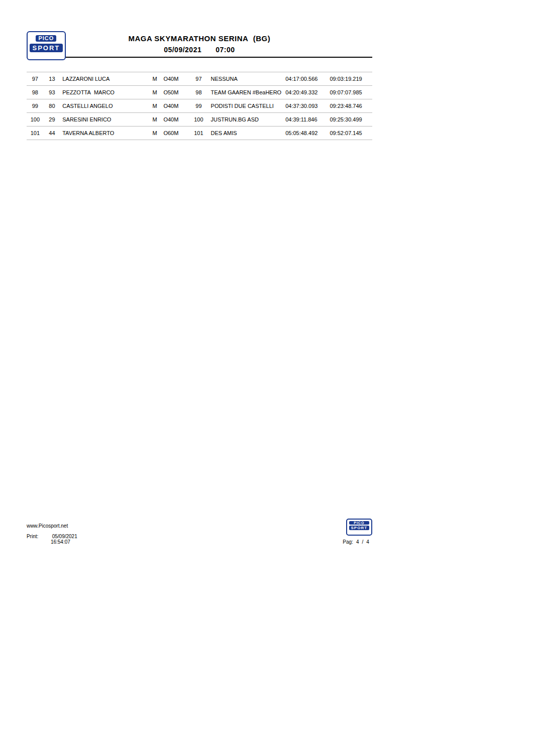PICO
SPORT
MAGA SKYMARATHON SERINA (BG)
05/09/202107:00
| 97 | 13 | LAZZARONI LUCA | M | O40M | 97 | NESSUNA | 04:17:00.566 | 09:03:19.219 |
| 98 | 93 | PEZZOTTA MARCO | M | O50M | 98 | TEAM GAAREN #BeaHERO | 04:20:49.332 | 09:07:07.985 |
| 99 | 80 | CASTELLI ANGELO | M | O40M | 99 | PODISTI DUE CASTELLI | 04:37:30.093 | 09:23:48.746 |
| 100 | 29 | SARESINI ENRICO | M | O40M | 100 | JUSTRUN.BG ASD | 04:39:11.846 | 09:25:30.499 |
| 101 | 44 | TAVERNA ALBERTO | M | O60M | 101 | DES AMIS | 05:05:48.492 | 09:52:07.145 |
www.Picosport.net
Print: 05/09/2021
16:54:07
PICO SPORT
Pag:4/4